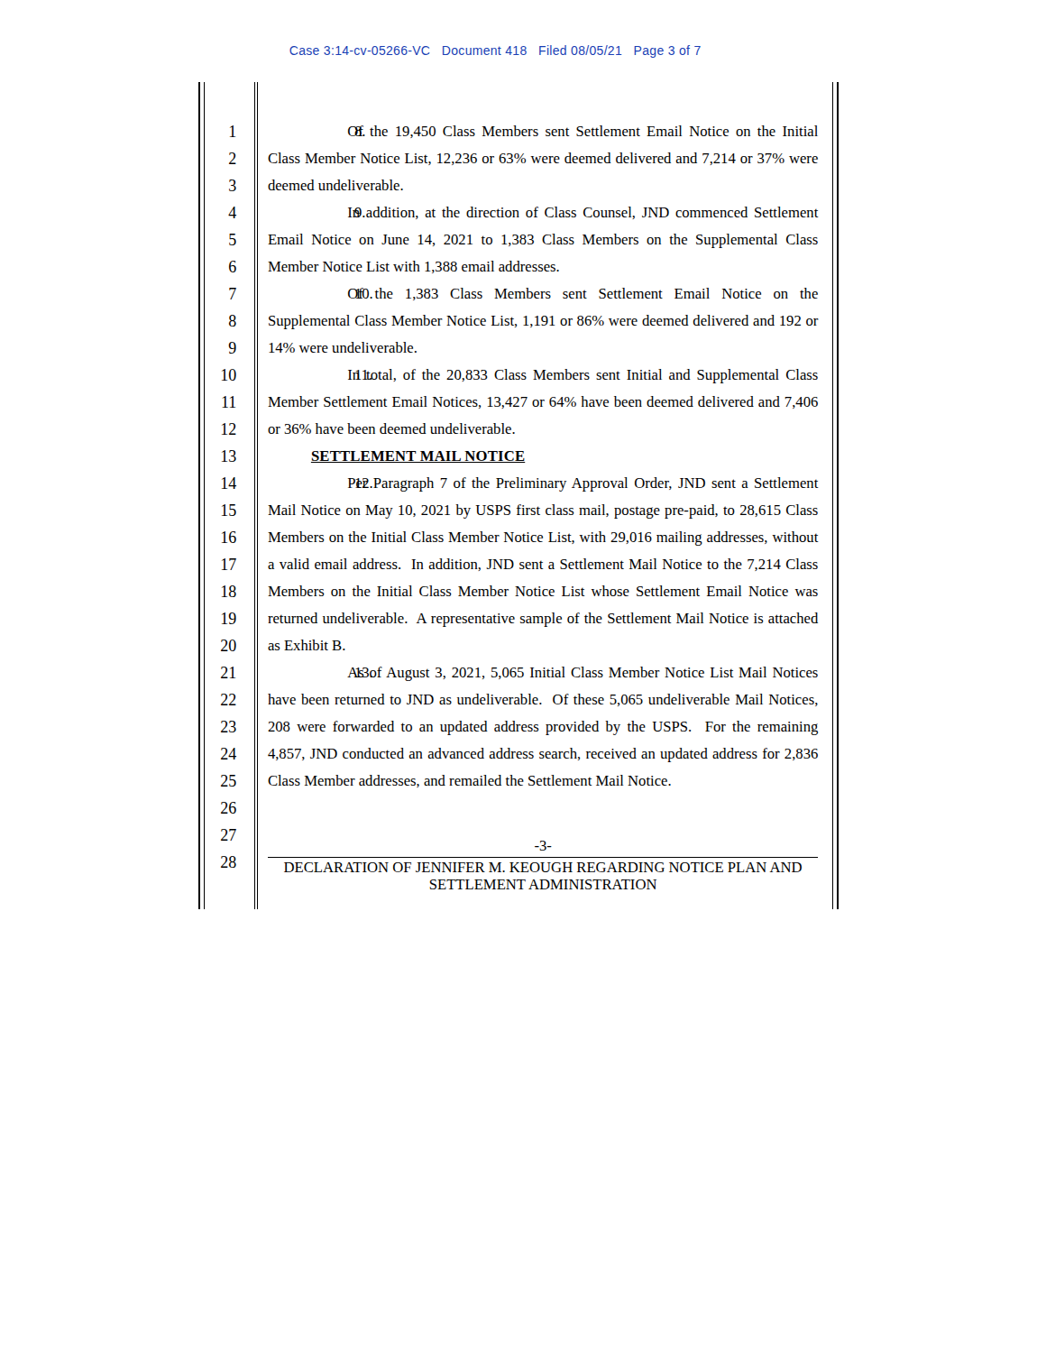Case 3:14-cv-05266-VC Document 418 Filed 08/05/21 Page 3 of 7
1
2
3
4
5
6
7
8
9
10
11
12
13
14
15
16
17
18
19
20
21
22
23
24
25
26
27
28
8. Of the 19,450 Class Members sent Settlement Email Notice on the Initial Class Member Notice List, 12,236 or 63% were deemed delivered and 7,214 or 37% were deemed undeliverable.
9. In addition, at the direction of Class Counsel, JND commenced Settlement Email Notice on June 14, 2021 to 1,383 Class Members on the Supplemental Class Member Notice List with 1,388 email addresses.
10. Of the 1,383 Class Members sent Settlement Email Notice on the Supplemental Class Member Notice List, 1,191 or 86% were deemed delivered and 192 or 14% were undeliverable.
11. In total, of the 20,833 Class Members sent Initial and Supplemental Class Member Settlement Email Notices, 13,427 or 64% have been deemed delivered and 7,406 or 36% have been deemed undeliverable.
SETTLEMENT MAIL NOTICE
12. Per Paragraph 7 of the Preliminary Approval Order, JND sent a Settlement Mail Notice on May 10, 2021 by USPS first class mail, postage pre-paid, to 28,615 Class Members on the Initial Class Member Notice List, with 29,016 mailing addresses, without a valid email address. In addition, JND sent a Settlement Mail Notice to the 7,214 Class Members on the Initial Class Member Notice List whose Settlement Email Notice was returned undeliverable. A representative sample of the Settlement Mail Notice is attached as Exhibit B.
13. As of August 3, 2021, 5,065 Initial Class Member Notice List Mail Notices have been returned to JND as undeliverable. Of these 5,065 undeliverable Mail Notices, 208 were forwarded to an updated address provided by the USPS. For the remaining 4,857, JND conducted an advanced address search, received an updated address for 2,836 Class Member addresses, and remailed the Settlement Mail Notice.
-3-
DECLARATION OF JENNIFER M. KEOUGH REGARDING NOTICE PLAN AND
SETTLEMENT ADMINISTRATION